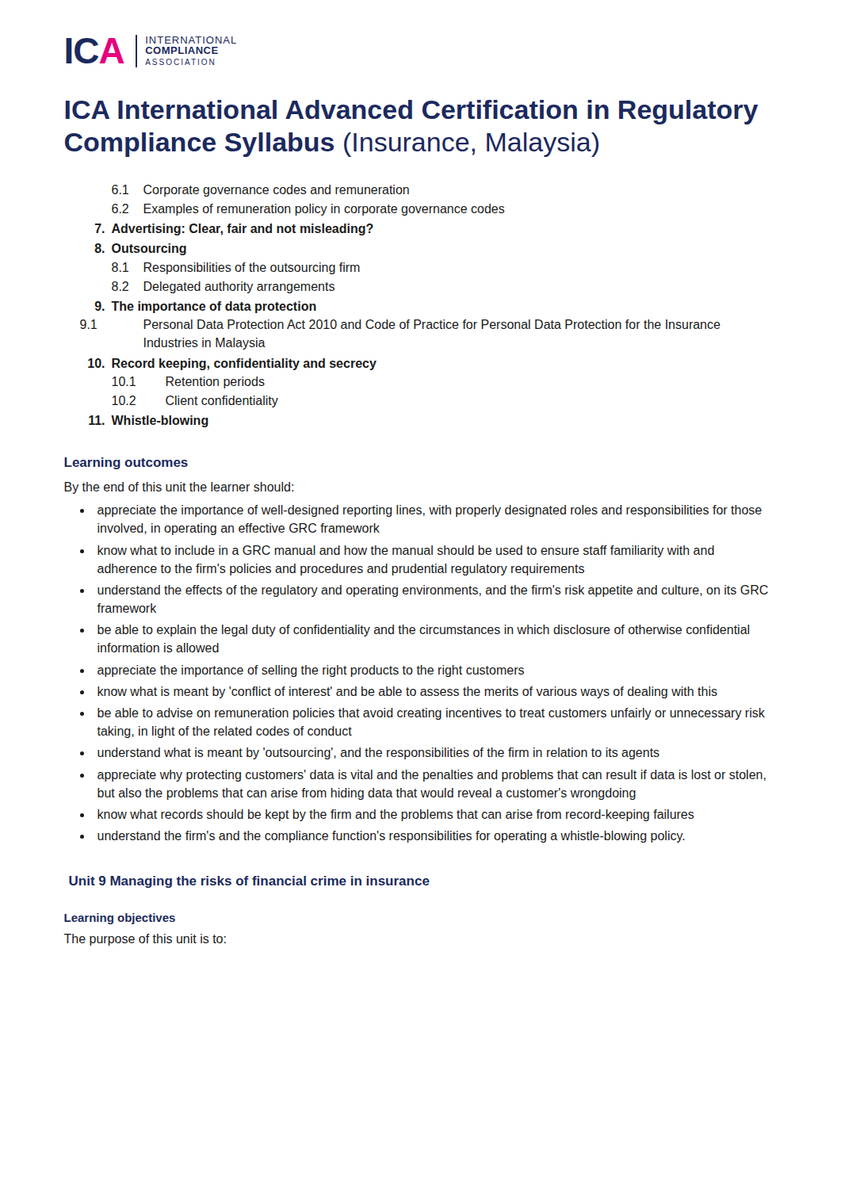ICA INTERNATIONAL
COMPLIANCE
ASSOCIATION
ICA International Advanced Certification in Regulatory Compliance Syllabus (Insurance, Malaysia)
6.1 Corporate governance codes and remuneration
6.2 Examples of remuneration policy in corporate governance codes
7. Advertising: Clear, fair and not misleading?
8. Outsourcing
8.1 Responsibilities of the outsourcing firm
8.2 Delegated authority arrangements
9. The importance of data protection
9.1 Personal Data Protection Act 2010 and Code of Practice for Personal Data Protection for the Insurance Industries in Malaysia
10. Record keeping, confidentiality and secrecy
10.1 Retention periods
10.2 Client confidentiality
11. Whistle-blowing
Learning outcomes
By the end of this unit the learner should:
appreciate the importance of well-designed reporting lines, with properly designated roles and responsibilities for those involved, in operating an effective GRC framework
know what to include in a GRC manual and how the manual should be used to ensure staff familiarity with and adherence to the firm's policies and procedures and prudential regulatory requirements
understand the effects of the regulatory and operating environments, and the firm's risk appetite and culture, on its GRC framework
be able to explain the legal duty of confidentiality and the circumstances in which disclosure of otherwise confidential information is allowed
appreciate the importance of selling the right products to the right customers
know what is meant by 'conflict of interest' and be able to assess the merits of various ways of dealing with this
be able to advise on remuneration policies that avoid creating incentives to treat customers unfairly or unnecessary risk taking, in light of the related codes of conduct
understand what is meant by 'outsourcing', and the responsibilities of the firm in relation to its agents
appreciate why protecting customers' data is vital and the penalties and problems that can result if data is lost or stolen, but also the problems that can arise from hiding data that would reveal a customer's wrongdoing
know what records should be kept by the firm and the problems that can arise from record-keeping failures
understand the firm's and the compliance function's responsibilities for operating a whistle-blowing policy.
Unit 9 Managing the risks of financial crime in insurance
Learning objectives
The purpose of this unit is to: